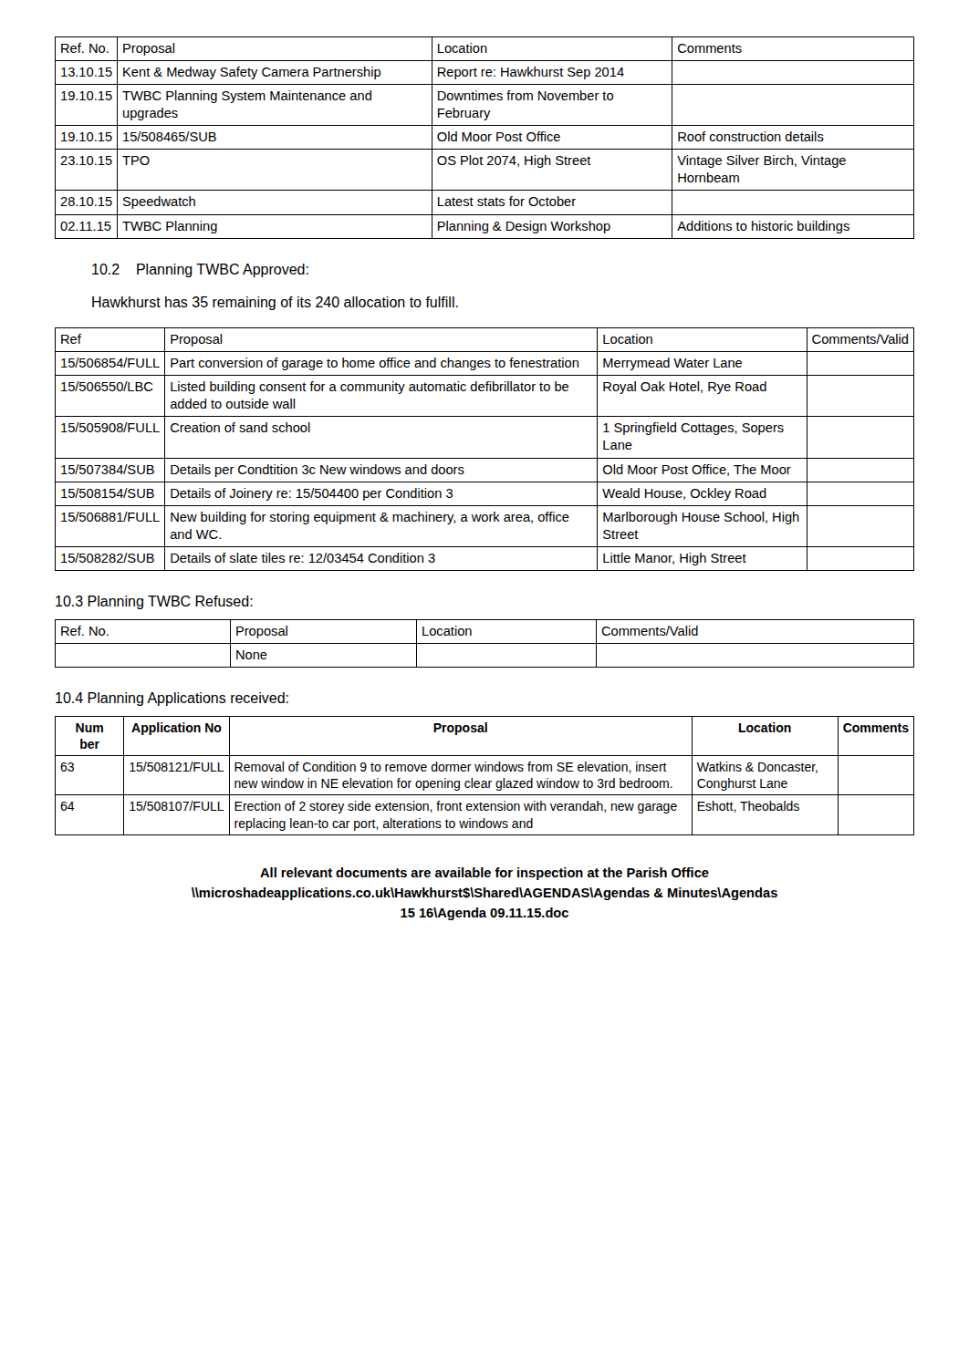| Ref. No. | Proposal | Location | Comments |
| --- | --- | --- | --- |
| 13.10.15 | Kent & Medway Safety Camera Partnership | Report re: Hawkhurst Sep 2014 | |
| 19.10.15 | TWBC Planning System Maintenance and upgrades | Downtimes from November to February | |
| 19.10.15 | 15/508465/SUB | Old Moor Post Office | Roof construction details |
| 23.10.15 | TPO | OS Plot 2074, High Street | Vintage Silver Birch, Vintage Hornbeam |
| 28.10.15 | Speedwatch | Latest stats for October | |
| 02.11.15 | TWBC Planning | Planning & Design Workshop | Additions to historic buildings |
10.2 Planning TWBC Approved:
Hawkhurst has 35 remaining of its 240 allocation to fulfill.
| Ref | Proposal | Location | Comments/Valid |
| --- | --- | --- | --- |
| 15/506854/FULL | Part conversion of garage to home office and changes to fenestration | Merrymead Water Lane | |
| 15/506550/LBC | Listed building consent for a community automatic defibrillator to be added to outside wall | Royal Oak Hotel, Rye Road | |
| 15/505908/FULL | Creation of sand school | 1 Springfield Cottages, Sopers Lane | |
| 15/507384/SUB | Details per Condtition 3c New windows and doors | Old Moor Post Office, The Moor | |
| 15/508154/SUB | Details of Joinery re: 15/504400 per Condition 3 | Weald House, Ockley Road | |
| 15/506881/FULL | New building for storing equipment & machinery, a work area, office and WC. | Marlborough House School, High Street | |
| 15/508282/SUB | Details of slate tiles re: 12/03454 Condition 3 | Little Manor, High Street | |
10.3 Planning TWBC Refused:
| Ref. No. | Proposal | Location | Comments/Valid |
| --- | --- | --- | --- |
| | None | | |
10.4 Planning Applications received:
| Num ber | Application No | Proposal | Location | Comments |
| --- | --- | --- | --- | --- |
| 63 | 15/508121/FULL | Removal of Condition 9 to remove dormer windows from SE elevation, insert new window in NE elevation for opening clear glazed window to 3rd bedroom. | Watkins & Doncaster, Conghurst Lane | |
| 64 | 15/508107/FULL | Erection of 2 storey side extension, front extension with verandah, new garage replacing lean-to car port, alterations to windows and | Eshott, Theobalds | |
All relevant documents are available for inspection at the Parish Office
\\microshadeapplications.co.uk\Hawkhurst$\Shared\AGENDAS\Agendas & Minutes\Agendas
15 16\Agenda 09.11.15.doc